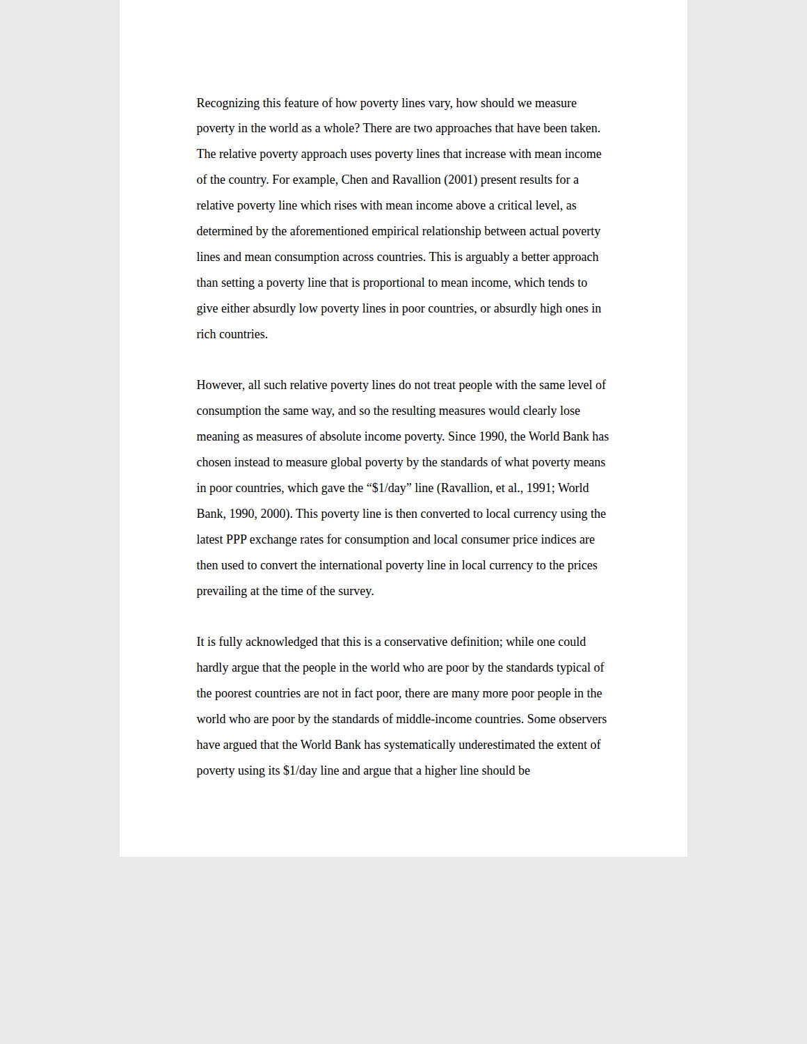Recognizing this feature of how poverty lines vary, how should we measure poverty in the world as a whole? There are two approaches that have been taken. The relative poverty approach uses poverty lines that increase with mean income of the country. For example, Chen and Ravallion (2001) present results for a relative poverty line which rises with mean income above a critical level, as determined by the aforementioned empirical relationship between actual poverty lines and mean consumption across countries. This is arguably a better approach than setting a poverty line that is proportional to mean income, which tends to give either absurdly low poverty lines in poor countries, or absurdly high ones in rich countries.
However, all such relative poverty lines do not treat people with the same level of consumption the same way, and so the resulting measures would clearly lose meaning as measures of absolute income poverty. Since 1990, the World Bank has chosen instead to measure global poverty by the standards of what poverty means in poor countries, which gave the “$1/day” line (Ravallion, et al., 1991; World Bank, 1990, 2000). This poverty line is then converted to local currency using the latest PPP exchange rates for consumption and local consumer price indices are then used to convert the international poverty line in local currency to the prices prevailing at the time of the survey.
It is fully acknowledged that this is a conservative definition; while one could hardly argue that the people in the world who are poor by the standards typical of the poorest countries are not in fact poor, there are many more poor people in the world who are poor by the standards of middle-income countries. Some observers have argued that the World Bank has systematically underestimated the extent of poverty using its $1/day line and argue that a higher line should be